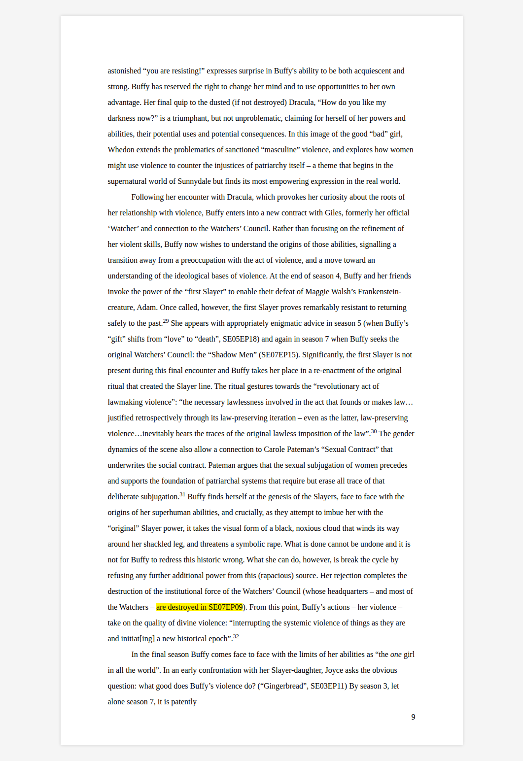astonished “you are resisting!” expresses surprise in Buffy's ability to be both acquiescent and strong. Buffy has reserved the right to change her mind and to use opportunities to her own advantage. Her final quip to the dusted (if not destroyed) Dracula, “How do you like my darkness now?” is a triumphant, but not unproblematic, claiming for herself of her powers and abilities, their potential uses and potential consequences. In this image of the good “bad” girl, Whedon extends the problematics of sanctioned “masculine” violence, and explores how women might use violence to counter the injustices of patriarchy itself – a theme that begins in the supernatural world of Sunnydale but finds its most empowering expression in the real world.
Following her encounter with Dracula, which provokes her curiosity about the roots of her relationship with violence, Buffy enters into a new contract with Giles, formerly her official ‘Watcher’ and connection to the Watchers’ Council. Rather than focusing on the refinement of her violent skills, Buffy now wishes to understand the origins of those abilities, signalling a transition away from a preoccupation with the act of violence, and a move toward an understanding of the ideological bases of violence. At the end of season 4, Buffy and her friends invoke the power of the “first Slayer” to enable their defeat of Maggie Walsh’s Frankenstein-creature, Adam. Once called, however, the first Slayer proves remarkably resistant to returning safely to the past.29 She appears with appropriately enigmatic advice in season 5 (when Buffy’s “gift” shifts from “love” to “death”, SE05EP18) and again in season 7 when Buffy seeks the original Watchers’ Council: the “Shadow Men” (SE07EP15). Significantly, the first Slayer is not present during this final encounter and Buffy takes her place in a re-enactment of the original ritual that created the Slayer line. The ritual gestures towards the “revolutionary act of lawmaking violence”: “the necessary lawlessness involved in the act that founds or makes law…justified retrospectively through its law-preserving iteration – even as the latter, law-preserving violence…inevitably bears the traces of the original lawless imposition of the law”.30 The gender dynamics of the scene also allow a connection to Carole Pateman’s “Sexual Contract” that underwrites the social contract. Pateman argues that the sexual subjugation of women precedes and supports the foundation of patriarchal systems that require but erase all trace of that deliberate subjugation.31 Buffy finds herself at the genesis of the Slayers, face to face with the origins of her superhuman abilities, and crucially, as they attempt to imbue her with the “original” Slayer power, it takes the visual form of a black, noxious cloud that winds its way around her shackled leg, and threatens a symbolic rape. What is done cannot be undone and it is not for Buffy to redress this historic wrong. What she can do, however, is break the cycle by refusing any further additional power from this (rapacious) source. Her rejection completes the destruction of the institutional force of the Watchers’ Council (whose headquarters – and most of the Watchers – are destroyed in SE07EP09). From this point, Buffy’s actions – her violence – take on the quality of divine violence: “interrupting the systemic violence of things as they are and initiat[ing] a new historical epoch”.32
In the final season Buffy comes face to face with the limits of her abilities as “the one girl in all the world”. In an early confrontation with her Slayer-daughter, Joyce asks the obvious question: what good does Buffy’s violence do? (“Gingerbread”, SE03EP11) By season 3, let alone season 7, it is patently
9